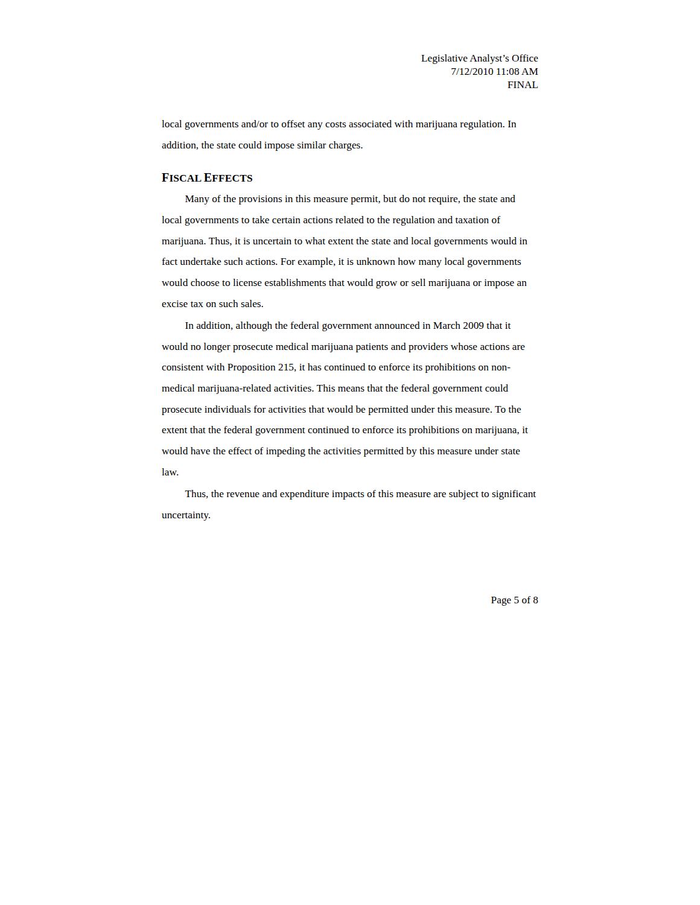Legislative Analyst’s Office
7/12/2010 11:08 AM
FINAL
local governments and/or to offset any costs associated with marijuana regulation. In addition, the state could impose similar charges.
FISCAL EFFECTS
Many of the provisions in this measure permit, but do not require, the state and local governments to take certain actions related to the regulation and taxation of marijuana. Thus, it is uncertain to what extent the state and local governments would in fact undertake such actions. For example, it is unknown how many local governments would choose to license establishments that would grow or sell marijuana or impose an excise tax on such sales.
In addition, although the federal government announced in March 2009 that it would no longer prosecute medical marijuana patients and providers whose actions are consistent with Proposition 215, it has continued to enforce its prohibitions on non-medical marijuana-related activities. This means that the federal government could prosecute individuals for activities that would be permitted under this measure. To the extent that the federal government continued to enforce its prohibitions on marijuana, it would have the effect of impeding the activities permitted by this measure under state law.
Thus, the revenue and expenditure impacts of this measure are subject to significant uncertainty.
Page 5 of 8